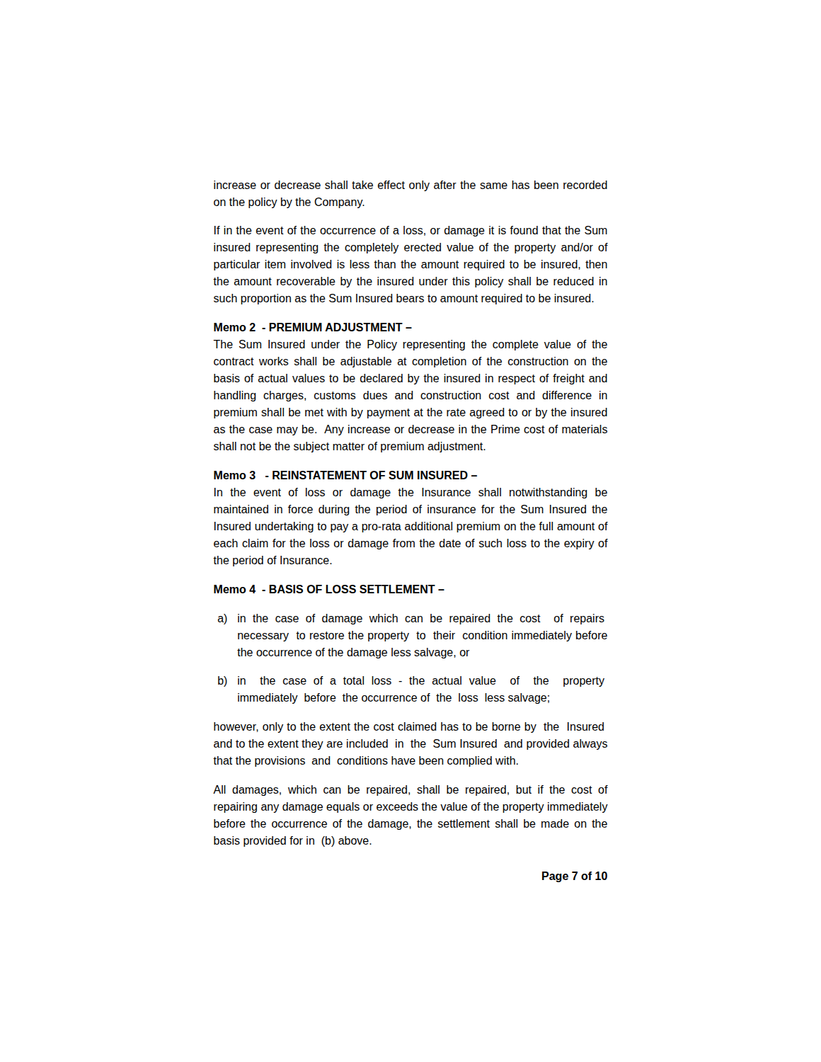increase or decrease shall take effect only after the same has been recorded on the policy by the Company.
If in the event of the occurrence of a loss, or damage it is found that the Sum insured representing the completely erected value of the property and/or of particular item involved is less than the amount required to be insured, then the amount recoverable by the insured under this policy shall be reduced in such proportion as the Sum Insured bears to amount required to be insured.
Memo 2 - PREMIUM ADJUSTMENT –
The Sum Insured under the Policy representing the complete value of the contract works shall be adjustable at completion of the construction on the basis of actual values to be declared by the insured in respect of freight and handling charges, customs dues and construction cost and difference in premium shall be met with by payment at the rate agreed to or by the insured as the case may be. Any increase or decrease in the Prime cost of materials shall not be the subject matter of premium adjustment.
Memo 3 - REINSTATEMENT OF SUM INSURED –
In the event of loss or damage the Insurance shall notwithstanding be maintained in force during the period of insurance for the Sum Insured the Insured undertaking to pay a pro-rata additional premium on the full amount of each claim for the loss or damage from the date of such loss to the expiry of the period of Insurance.
Memo 4 - BASIS OF LOSS SETTLEMENT –
a) in the case of damage which can be repaired the cost of repairs necessary to restore the property to their condition immediately before the occurrence of the damage less salvage, or
b) in the case of a total loss - the actual value of the property immediately before the occurrence of the loss less salvage;
however, only to the extent the cost claimed has to be borne by the Insured and to the extent they are included in the Sum Insured and provided always that the provisions and conditions have been complied with.
All damages, which can be repaired, shall be repaired, but if the cost of repairing any damage equals or exceeds the value of the property immediately before the occurrence of the damage, the settlement shall be made on the basis provided for in (b) above.
Page 7 of 10